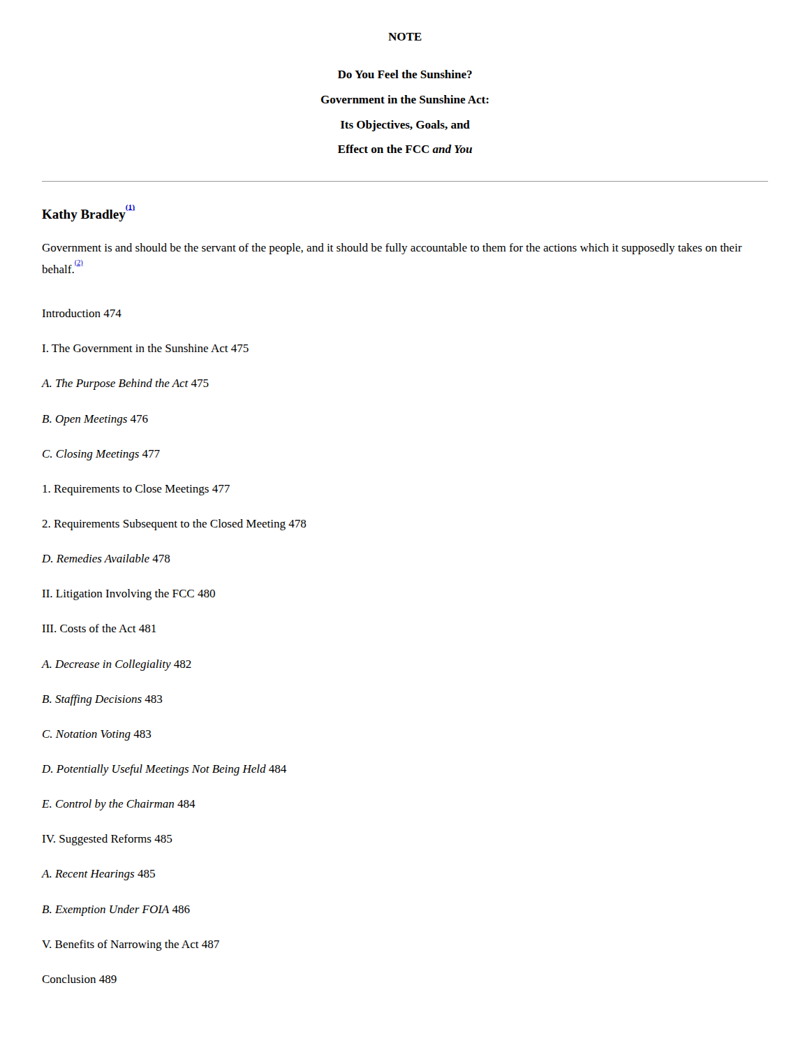NOTE
Do You Feel the Sunshine? Government in the Sunshine Act: Its Objectives, Goals, and Effect on the FCC and You
Kathy Bradley(1)
Government is and should be the servant of the people, and it should be fully accountable to them for the actions which it supposedly takes on their behalf.(2)
Introduction 474
I. The Government in the Sunshine Act 475
A. The Purpose Behind the Act 475
B. Open Meetings 476
C. Closing Meetings 477
1. Requirements to Close Meetings 477
2. Requirements Subsequent to the Closed Meeting 478
D. Remedies Available 478
II. Litigation Involving the FCC 480
III. Costs of the Act 481
A. Decrease in Collegiality 482
B. Staffing Decisions 483
C. Notation Voting 483
D. Potentially Useful Meetings Not Being Held 484
E. Control by the Chairman 484
IV. Suggested Reforms 485
A. Recent Hearings 485
B. Exemption Under FOIA 486
V. Benefits of Narrowing the Act 487
Conclusion 489